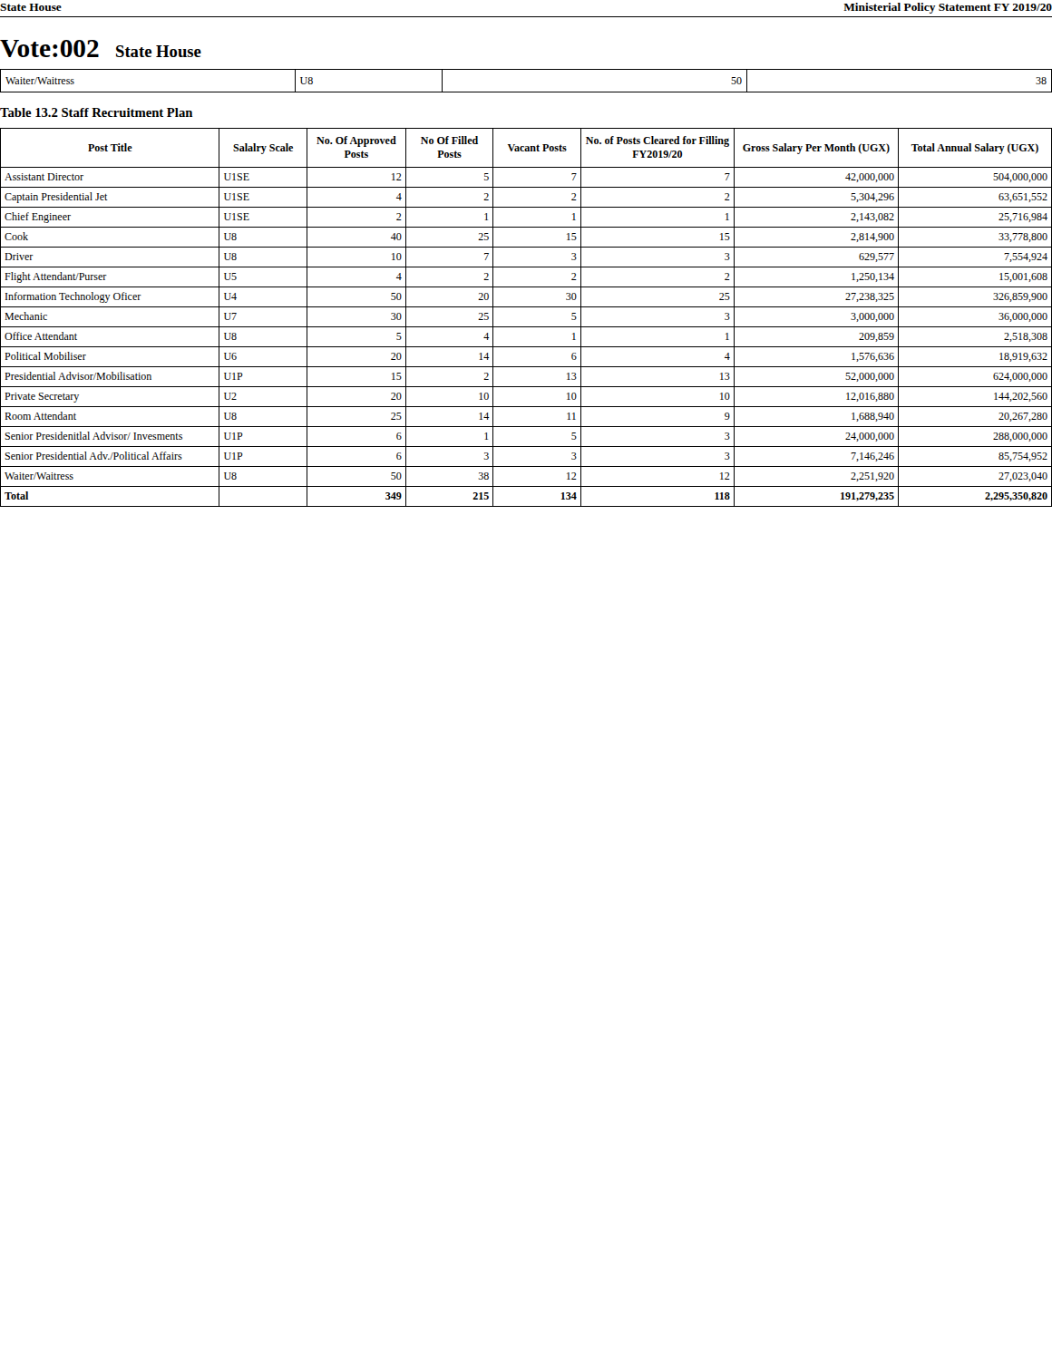State House Ministerial Policy Statement FY 2019/20
Vote:002 State House
| Waiter/Waitress | U8 | 50 | 38 |
Table 13.2 Staff Recruitment Plan
| Post Title | Salalry Scale | No. Of Approved Posts | No Of Filled Posts | Vacant Posts | No. of Posts Cleared for Filling FY2019/20 | Gross Salary Per Month (UGX) | Total Annual Salary (UGX) |
| --- | --- | --- | --- | --- | --- | --- | --- |
| Assistant Director | U1SE | 12 | 5 | 7 | 7 | 42,000,000 | 504,000,000 |
| Captain Presidential Jet | U1SE | 4 | 2 | 2 | 2 | 5,304,296 | 63,651,552 |
| Chief Engineer | U1SE | 2 | 1 | 1 | 1 | 2,143,082 | 25,716,984 |
| Cook | U8 | 40 | 25 | 15 | 15 | 2,814,900 | 33,778,800 |
| Driver | U8 | 10 | 7 | 3 | 3 | 629,577 | 7,554,924 |
| Flight Attendant/Purser | U5 | 4 | 2 | 2 | 2 | 1,250,134 | 15,001,608 |
| Information Technology Oficer | U4 | 50 | 20 | 30 | 25 | 27,238,325 | 326,859,900 |
| Mechanic | U7 | 30 | 25 | 5 | 3 | 3,000,000 | 36,000,000 |
| Office Attendant | U8 | 5 | 4 | 1 | 1 | 209,859 | 2,518,308 |
| Political Mobiliser | U6 | 20 | 14 | 6 | 4 | 1,576,636 | 18,919,632 |
| Presidential Advisor/Mobilisation | U1P | 15 | 2 | 13 | 13 | 52,000,000 | 624,000,000 |
| Private Secretary | U2 | 20 | 10 | 10 | 10 | 12,016,880 | 144,202,560 |
| Room Attendant | U8 | 25 | 14 | 11 | 9 | 1,688,940 | 20,267,280 |
| Senior Presidenitlal Advisor/ Invesments | U1P | 6 | 1 | 5 | 3 | 24,000,000 | 288,000,000 |
| Senior Presidential Adv./Political Affairs | U1P | 6 | 3 | 3 | 3 | 7,146,246 | 85,754,952 |
| Waiter/Waitress | U8 | 50 | 38 | 12 | 12 | 2,251,920 | 27,023,040 |
| Total | | 349 | 215 | 134 | 118 | 191,279,235 | 2,295,350,820 |